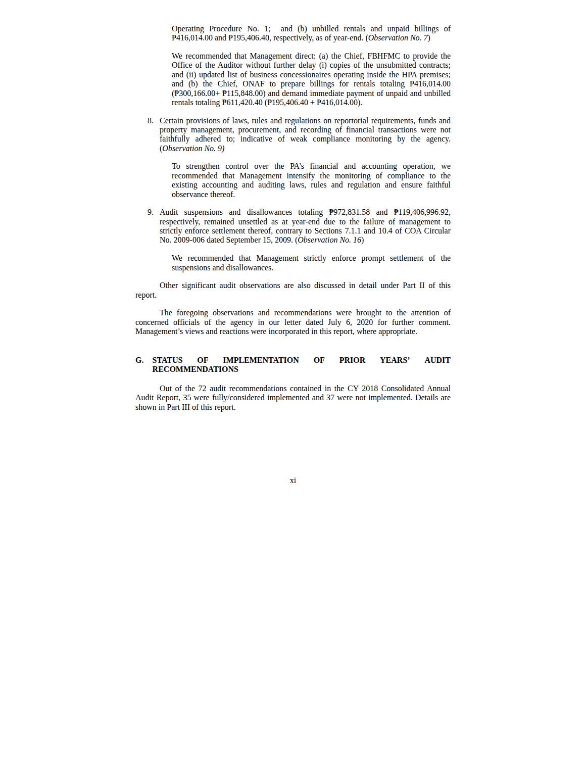Operating Procedure No. 1; and (b) unbilled rentals and unpaid billings of ₱416,014.00 and ₱195,406.40, respectively, as of year-end. (Observation No. 7)
We recommended that Management direct: (a) the Chief, FBHFMC to provide the Office of the Auditor without further delay (i) copies of the unsubmitted contracts; and (ii) updated list of business concessionaires operating inside the HPA premises; and (b) the Chief, ONAF to prepare billings for rentals totaling ₱416,014.00 (₱300,166.00+ ₱115,848.00) and demand immediate payment of unpaid and unbilled rentals totaling ₱611,420.40 (₱195,406.40 + ₱416,014.00).
8.
Certain provisions of laws, rules and regulations on reportorial requirements, funds and property management, procurement, and recording of financial transactions were not faithfully adhered to; indicative of weak compliance monitoring by the agency. (Observation No. 9)
To strengthen control over the PA’s financial and accounting operation, we recommended that Management intensify the monitoring of compliance to the existing accounting and auditing laws, rules and regulation and ensure faithful observance thereof.
9.
Audit suspensions and disallowances totaling ₱972,831.58 and ₱119,406,996.92, respectively, remained unsettled as at year-end due to the failure of management to strictly enforce settlement thereof, contrary to Sections 7.1.1 and 10.4 of COA Circular No. 2009-006 dated September 15, 2009. (Observation No. 16)
We recommended that Management strictly enforce prompt settlement of the suspensions and disallowances.
Other significant audit observations are also discussed in detail under Part II of this report.
The foregoing observations and recommendations were brought to the attention of concerned officials of the agency in our letter dated July 6, 2020 for further comment. Management’s views and reactions were incorporated in this report, where appropriate.
G.
STATUS OF IMPLEMENTATION OF PRIOR YEARS’AUDIT
RECOMMENDATIONS
Out of the 72 audit recommendations contained in the CY 2018 Consolidated Annual Audit Report, 35 were fully/considered implemented and 37 were not implemented. Details are shown in Part III of this report.
xi